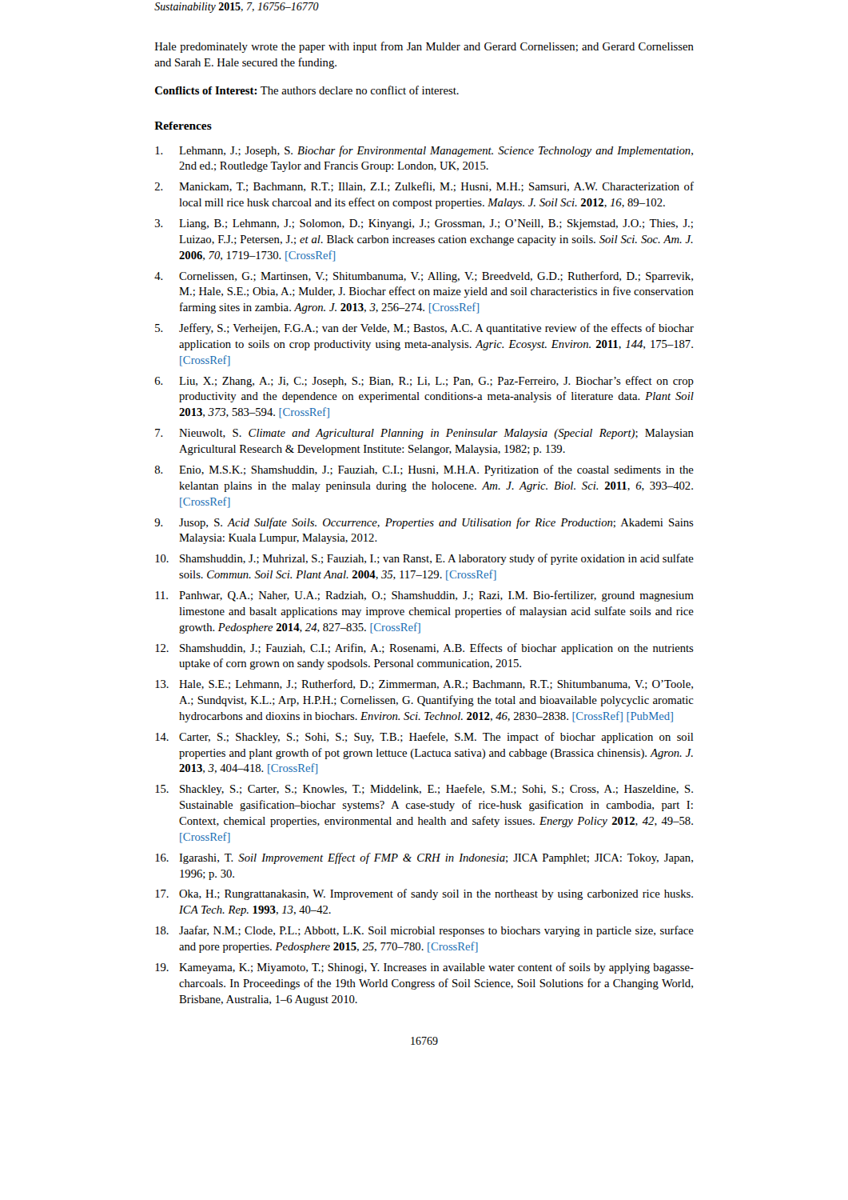Sustainability 2015, 7, 16756–16770
Hale predominately wrote the paper with input from Jan Mulder and Gerard Cornelissen; and Gerard Cornelissen and Sarah E. Hale secured the funding.
Conflicts of Interest: The authors declare no conflict of interest.
References
Lehmann, J.; Joseph, S. Biochar for Environmental Management. Science Technology and Implementation, 2nd ed.; Routledge Taylor and Francis Group: London, UK, 2015.
Manickam, T.; Bachmann, R.T.; Illain, Z.I.; Zulkefli, M.; Husni, M.H.; Samsuri, A.W. Characterization of local mill rice husk charcoal and its effect on compost properties. Malays. J. Soil Sci. 2012, 16, 89–102.
Liang, B.; Lehmann, J.; Solomon, D.; Kinyangi, J.; Grossman, J.; O’Neill, B.; Skjemstad, J.O.; Thies, J.; Luizao, F.J.; Petersen, J.; et al. Black carbon increases cation exchange capacity in soils. Soil Sci. Soc. Am. J. 2006, 70, 1719–1730. CrossRef
Cornelissen, G.; Martinsen, V.; Shitumbanuma, V.; Alling, V.; Breedveld, G.D.; Rutherford, D.; Sparrevik, M.; Hale, S.E.; Obia, A.; Mulder, J. Biochar effect on maize yield and soil characteristics in five conservation farming sites in zambia. Agron. J. 2013, 3, 256–274. CrossRef
Jeffery, S.; Verheijen, F.G.A.; van der Velde, M.; Bastos, A.C. A quantitative review of the effects of biochar application to soils on crop productivity using meta-analysis. Agric. Ecosyst. Environ. 2011, 144, 175–187. CrossRef
Liu, X.; Zhang, A.; Ji, C.; Joseph, S.; Bian, R.; Li, L.; Pan, G.; Paz-Ferreiro, J. Biochar’s effect on crop productivity and the dependence on experimental conditions-a meta-analysis of literature data. Plant Soil 2013, 373, 583–594. CrossRef
Nieuwolt, S. Climate and Agricultural Planning in Peninsular Malaysia (Special Report); Malaysian Agricultural Research & Development Institute: Selangor, Malaysia, 1982; p. 139.
Enio, M.S.K.; Shamshuddin, J.; Fauziah, C.I.; Husni, M.H.A. Pyritization of the coastal sediments in the kelantan plains in the malay peninsula during the holocene. Am. J. Agric. Biol. Sci. 2011, 6, 393–402. CrossRef
Jusop, S. Acid Sulfate Soils. Occurrence, Properties and Utilisation for Rice Production; Akademi Sains Malaysia: Kuala Lumpur, Malaysia, 2012.
Shamshuddin, J.; Muhrizal, S.; Fauziah, I.; van Ranst, E. A laboratory study of pyrite oxidation in acid sulfate soils. Commun. Soil Sci. Plant Anal. 2004, 35, 117–129. CrossRef
Panhwar, Q.A.; Naher, U.A.; Radziah, O.; Shamshuddin, J.; Razi, I.M. Bio-fertilizer, ground magnesium limestone and basalt applications may improve chemical properties of malaysian acid sulfate soils and rice growth. Pedosphere 2014, 24, 827–835. CrossRef
Shamshuddin, J.; Fauziah, C.I.; Arifin, A.; Rosenami, A.B. Effects of biochar application on the nutrients uptake of corn grown on sandy spodsols. Personal communication, 2015.
Hale, S.E.; Lehmann, J.; Rutherford, D.; Zimmerman, A.R.; Bachmann, R.T.; Shitumbanuma, V.; O’Toole, A.; Sundqvist, K.L.; Arp, H.P.H.; Cornelissen, G. Quantifying the total and bioavailable polycyclic aromatic hydrocarbons and dioxins in biochars. Environ. Sci. Technol. 2012, 46, 2830–2838. CrossRef PubMed
Carter, S.; Shackley, S.; Sohi, S.; Suy, T.B.; Haefele, S.M. The impact of biochar application on soil properties and plant growth of pot grown lettuce (Lactuca sativa) and cabbage (Brassica chinensis). Agron. J. 2013, 3, 404–418. CrossRef
Shackley, S.; Carter, S.; Knowles, T.; Middelink, E.; Haefele, S.M.; Sohi, S.; Cross, A.; Haszeldine, S. Sustainable gasification–biochar systems? A case-study of rice-husk gasification in cambodia, part I: Context, chemical properties, environmental and health and safety issues. Energy Policy 2012, 42, 49–58. CrossRef
Igarashi, T. Soil Improvement Effect of FMP & CRH in Indonesia; JICA Pamphlet; JICA: Tokoy, Japan, 1996; p. 30.
Oka, H.; Rungrattanakasin, W. Improvement of sandy soil in the northeast by using carbonized rice husks. ICA Tech. Rep. 1993, 13, 40–42.
Jaafar, N.M.; Clode, P.L.; Abbott, L.K. Soil microbial responses to biochars varying in particle size, surface and pore properties. Pedosphere 2015, 25, 770–780. CrossRef
Kameyama, K.; Miyamoto, T.; Shinogi, Y. Increases in available water content of soils by applying bagasse-charcoals. In Proceedings of the 19th World Congress of Soil Science, Soil Solutions for a Changing World, Brisbane, Australia, 1–6 August 2010.
16769